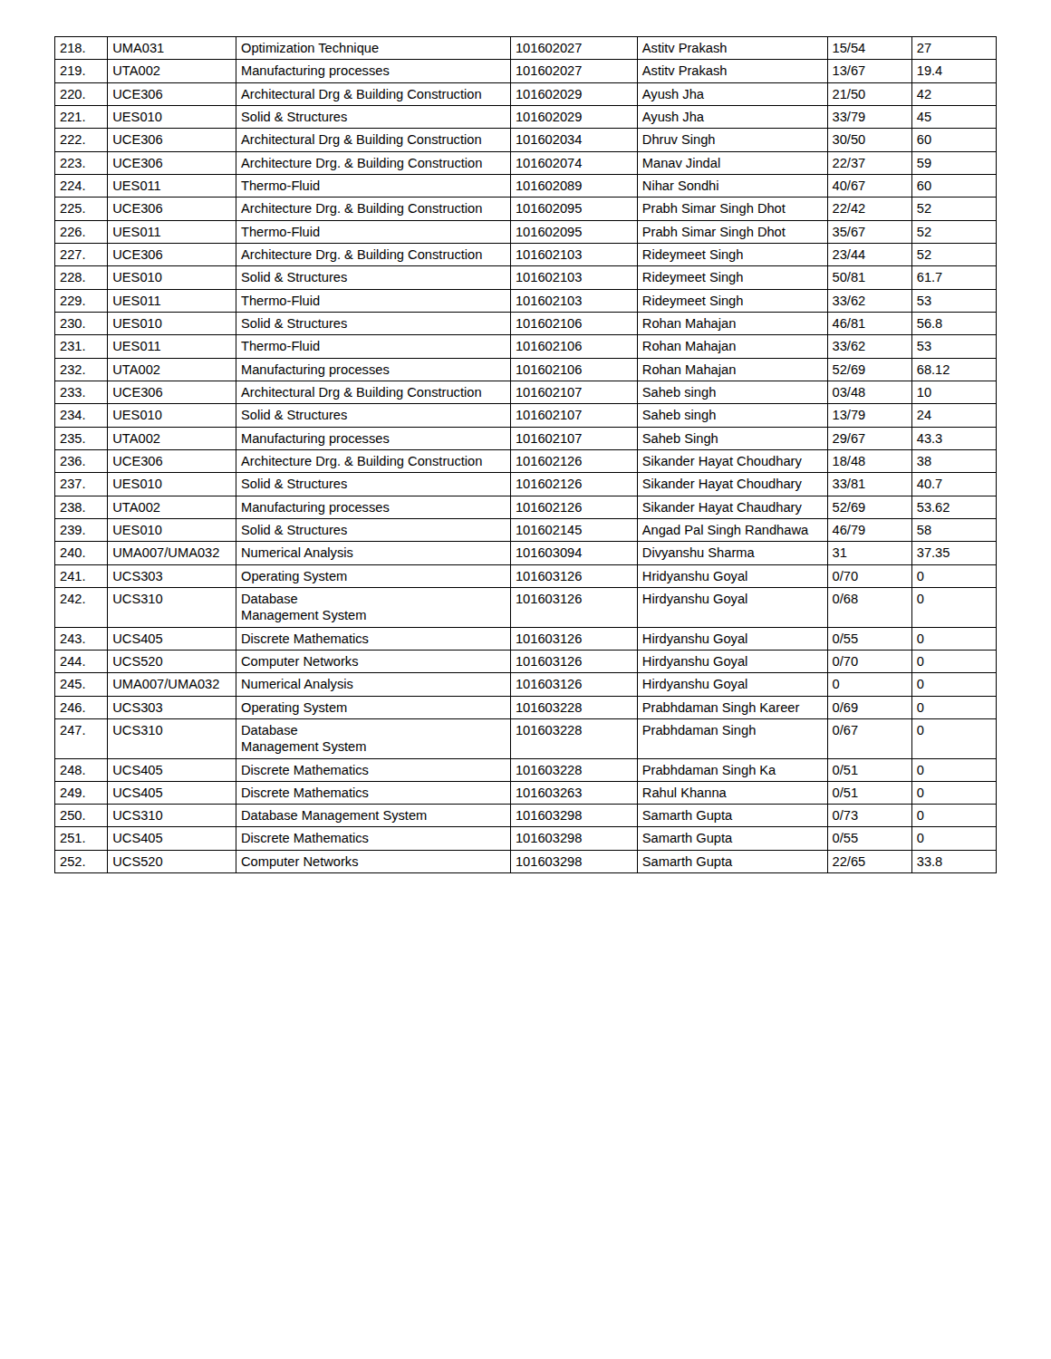| 218. | UMA031 | Optimization Technique | 101602027 | Astitv Prakash | 15/54 | 27 |
| 219. | UTA002 | Manufacturing processes | 101602027 | Astitv Prakash | 13/67 | 19.4 |
| 220. | UCE306 | Architectural Drg & Building Construction | 101602029 | Ayush Jha | 21/50 | 42 |
| 221. | UES010 | Solid & Structures | 101602029 | Ayush Jha | 33/79 | 45 |
| 222. | UCE306 | Architectural Drg & Building Construction | 101602034 | Dhruv Singh | 30/50 | 60 |
| 223. | UCE306 | Architecture Drg. & Building Construction | 101602074 | Manav Jindal | 22/37 | 59 |
| 224. | UES011 | Thermo-Fluid | 101602089 | Nihar Sondhi | 40/67 | 60 |
| 225. | UCE306 | Architecture Drg. & Building Construction | 101602095 | Prabh Simar Singh Dhot | 22/42 | 52 |
| 226. | UES011 | Thermo-Fluid | 101602095 | Prabh Simar Singh Dhot | 35/67 | 52 |
| 227. | UCE306 | Architecture Drg. & Building Construction | 101602103 | Rideymeet Singh | 23/44 | 52 |
| 228. | UES010 | Solid & Structures | 101602103 | Rideymeet Singh | 50/81 | 61.7 |
| 229. | UES011 | Thermo-Fluid | 101602103 | Rideymeet Singh | 33/62 | 53 |
| 230. | UES010 | Solid & Structures | 101602106 | Rohan Mahajan | 46/81 | 56.8 |
| 231. | UES011 | Thermo-Fluid | 101602106 | Rohan Mahajan | 33/62 | 53 |
| 232. | UTA002 | Manufacturing processes | 101602106 | Rohan Mahajan | 52/69 | 68.12 |
| 233. | UCE306 | Architectural Drg & Building Construction | 101602107 | Saheb singh | 03/48 | 10 |
| 234. | UES010 | Solid & Structures | 101602107 | Saheb singh | 13/79 | 24 |
| 235. | UTA002 | Manufacturing processes | 101602107 | Saheb Singh | 29/67 | 43.3 |
| 236. | UCE306 | Architecture Drg. & Building Construction | 101602126 | Sikander Hayat Choudhary | 18/48 | 38 |
| 237. | UES010 | Solid & Structures | 101602126 | Sikander Hayat Choudhary | 33/81 | 40.7 |
| 238. | UTA002 | Manufacturing processes | 101602126 | Sikander Hayat Chaudhary | 52/69 | 53.62 |
| 239. | UES010 | Solid & Structures | 101602145 | Angad Pal Singh Randhawa | 46/79 | 58 |
| 240. | UMA007/UMA032 | Numerical Analysis | 101603094 | Divyanshu Sharma | 31 | 37.35 |
| 241. | UCS303 | Operating System | 101603126 | Hridyanshu Goyal | 0/70 | 0 |
| 242. | UCS310 | Database Management System | 101603126 | Hirdyanshu Goyal | 0/68 | 0 |
| 243. | UCS405 | Discrete Mathematics | 101603126 | Hirdyanshu Goyal | 0/55 | 0 |
| 244. | UCS520 | Computer Networks | 101603126 | Hirdyanshu Goyal | 0/70 | 0 |
| 245. | UMA007/UMA032 | Numerical Analysis | 101603126 | Hirdyanshu Goyal | 0 | 0 |
| 246. | UCS303 | Operating System | 101603228 | Prabhdaman Singh Kareer | 0/69 | 0 |
| 247. | UCS310 | Database Management System | 101603228 | Prabhdaman Singh | 0/67 | 0 |
| 248. | UCS405 | Discrete Mathematics | 101603228 | Prabhdaman Singh Ka | 0/51 | 0 |
| 249. | UCS405 | Discrete Mathematics | 101603263 | Rahul Khanna | 0/51 | 0 |
| 250. | UCS310 | Database Management System | 101603298 | Samarth Gupta | 0/73 | 0 |
| 251. | UCS405 | Discrete Mathematics | 101603298 | Samarth Gupta | 0/55 | 0 |
| 252. | UCS520 | Computer Networks | 101603298 | Samarth Gupta | 22/65 | 33.8 |